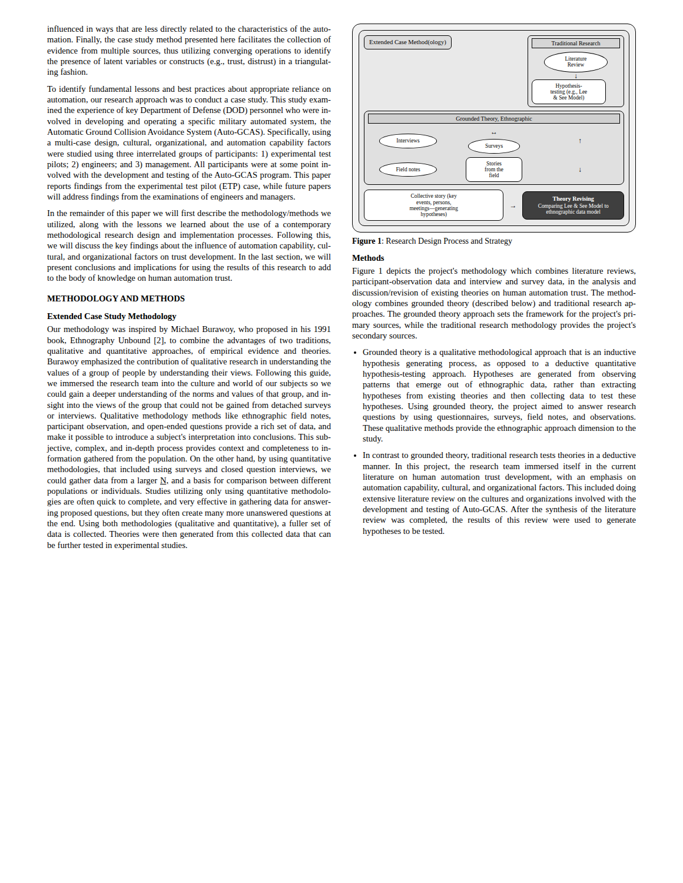influenced in ways that are less directly related to the characteristics of the automation. Finally, the case study method presented here facilitates the collection of evidence from multiple sources, thus utilizing converging operations to identify the presence of latent variables or constructs (e.g., trust, distrust) in a triangulating fashion.
To identify fundamental lessons and best practices about appropriate reliance on automation, our research approach was to conduct a case study. This study examined the experience of key Department of Defense (DOD) personnel who were involved in developing and operating a specific military automated system, the Automatic Ground Collision Avoidance System (Auto-GCAS). Specifically, using a multi-case design, cultural, organizational, and automation capability factors were studied using three interrelated groups of participants: 1) experimental test pilots; 2) engineers; and 3) management. All participants were at some point involved with the development and testing of the Auto-GCAS program. This paper reports findings from the experimental test pilot (ETP) case, while future papers will address findings from the examinations of engineers and managers.
In the remainder of this paper we will first describe the methodology/methods we utilized, along with the lessons we learned about the use of a contemporary methodological research design and implementation processes. Following this, we will discuss the key findings about the influence of automation capability, cultural, and organizational factors on trust development. In the last section, we will present conclusions and implications for using the results of this research to add to the body of knowledge on human automation trust.
Methodology and Methods
Extended Case Study Methodology
Our methodology was inspired by Michael Burawoy, who proposed in his 1991 book, Ethnography Unbound [2], to combine the advantages of two traditions, qualitative and quantitative approaches, of empirical evidence and theories. Burawoy emphasized the contribution of qualitative research in understanding the values of a group of people by understanding their views. Following this guide, we immersed the research team into the culture and world of our subjects so we could gain a deeper understanding of the norms and values of that group, and insight into the views of the group that could not be gained from detached surveys or interviews. Qualitative methodology methods like ethnographic field notes, participant observation, and open-ended questions provide a rich set of data, and make it possible to introduce a subject's interpretation into conclusions. This subjective, complex, and in-depth process provides context and completeness to information gathered from the population. On the other hand, by using quantitative methodologies, that included using surveys and closed question interviews, we could gather data from a larger N, and a basis for comparison between different populations or individuals. Studies utilizing only using quantitative methodologies are often quick to complete, and very effective in gathering data for answering proposed questions, but they often create many more unanswered questions at the end. Using both methodologies (qualitative and quantitative), a fuller set of data is collected. Theories were then generated from this collected data that can be further tested in experimental studies.
Extended Case Method(ology)
Traditional Research
Literature
Review
↓
Hypothesis-
testing (e.g., Lee
& See Model)
Grounded Theory, Ethnographic
Interviews
↔
Surveys
↑
Field notes
Stories
from the
field
↓
Collective story (key
events, persons,
meetings—generating
hypotheses)
→
Theory Revising Comparing Lee & See Model to
ethnographic data model
Figure 1: Research Design Process and Strategy
Methods
Figure 1 depicts the project's methodology which combines literature reviews, participant-observation data and interview and survey data, in the analysis and discussion/revision of existing theories on human automation trust. The methodology combines grounded theory (described below) and traditional research approaches. The grounded theory approach sets the framework for the project's primary sources, while the traditional research methodology provides the project's secondary sources.
Grounded theory is a qualitative methodological approach that is an inductive hypothesis generating process, as opposed to a deductive quantitative hypothesis-testing approach. Hypotheses are generated from observing patterns that emerge out of ethnographic data, rather than extracting hypotheses from existing theories and then collecting data to test these hypotheses. Using grounded theory, the project aimed to answer research questions by using questionnaires, surveys, field notes, and observations. These qualitative methods provide the ethnographic approach dimension to the study.
In contrast to grounded theory, traditional research tests theories in a deductive manner. In this project, the research team immersed itself in the current literature on human automation trust development, with an emphasis on automation capability, cultural, and organizational factors. This included doing extensive literature review on the cultures and organizations involved with the development and testing of Auto-GCAS. After the synthesis of the literature review was completed, the results of this review were used to generate hypotheses to be tested.